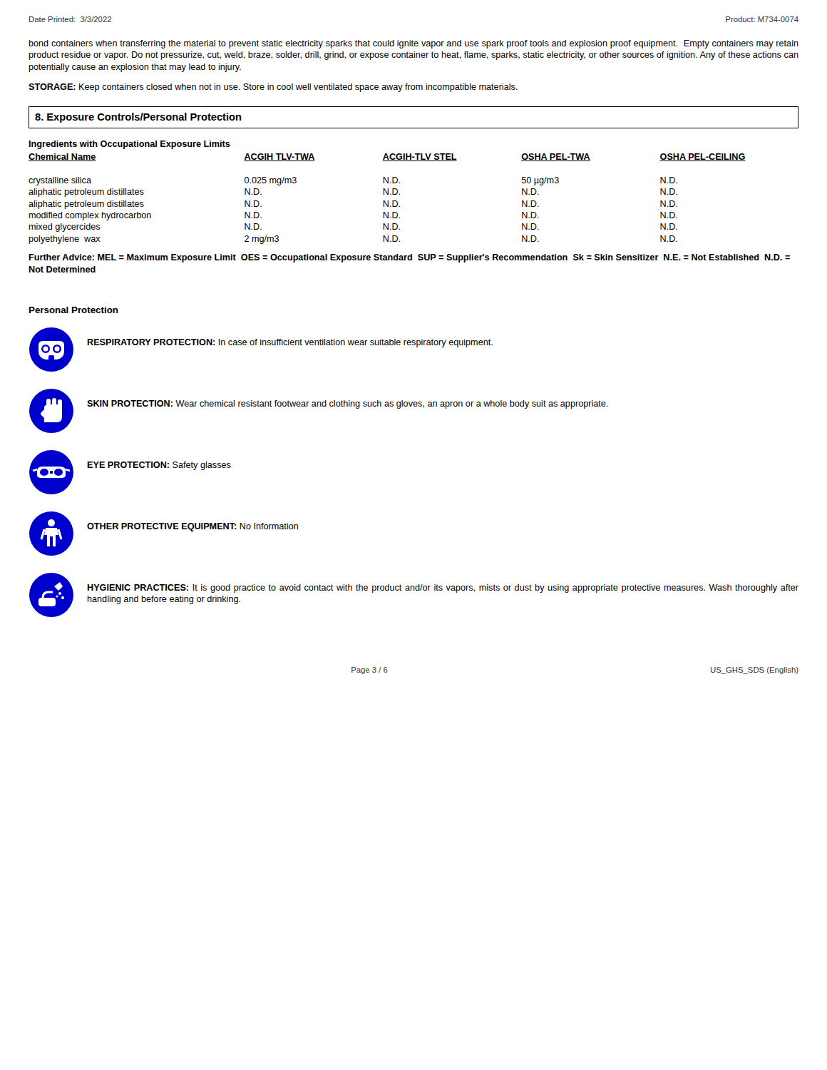Date Printed: 3/3/2022
Product: M734-0074
bond containers when transferring the material to prevent static electricity sparks that could ignite vapor and use spark proof tools and explosion proof equipment. Empty containers may retain product residue or vapor. Do not pressurize, cut, weld, braze, solder, drill, grind, or expose container to heat, flame, sparks, static electricity, or other sources of ignition. Any of these actions can potentially cause an explosion that may lead to injury.
STORAGE: Keep containers closed when not in use. Store in cool well ventilated space away from incompatible materials.
8. Exposure Controls/Personal Protection
Ingredients with Occupational Exposure Limits
| Chemical Name | ACGIH TLV-TWA | ACGIH-TLV STEL | OSHA PEL-TWA | OSHA PEL-CEILING |
| --- | --- | --- | --- | --- |
| crystalline silica | 0.025 mg/m3 | N.D. | 50 µg/m3 | N.D. |
| aliphatic petroleum distillates | N.D. | N.D. | N.D. | N.D. |
| aliphatic petroleum distillates | N.D. | N.D. | N.D. | N.D. |
| modified complex hydrocarbon | N.D. | N.D. | N.D. | N.D. |
| mixed glycercides | N.D. | N.D. | N.D. | N.D. |
| polyethylene wax | 2 mg/m3 | N.D. | N.D. | N.D. |
Further Advice: MEL = Maximum Exposure Limit OES = Occupational Exposure Standard SUP = Supplier's Recommendation Sk = Skin Sensitizer N.E. = Not Established N.D. = Not Determined
Personal Protection
RESPIRATORY PROTECTION: In case of insufficient ventilation wear suitable respiratory equipment.
SKIN PROTECTION: Wear chemical resistant footwear and clothing such as gloves, an apron or a whole body suit as appropriate.
EYE PROTECTION: Safety glasses
OTHER PROTECTIVE EQUIPMENT: No Information
HYGIENIC PRACTICES: It is good practice to avoid contact with the product and/or its vapors, mists or dust by using appropriate protective measures. Wash thoroughly after handling and before eating or drinking.
Page 3 / 6
US_GHS_SDS (English)